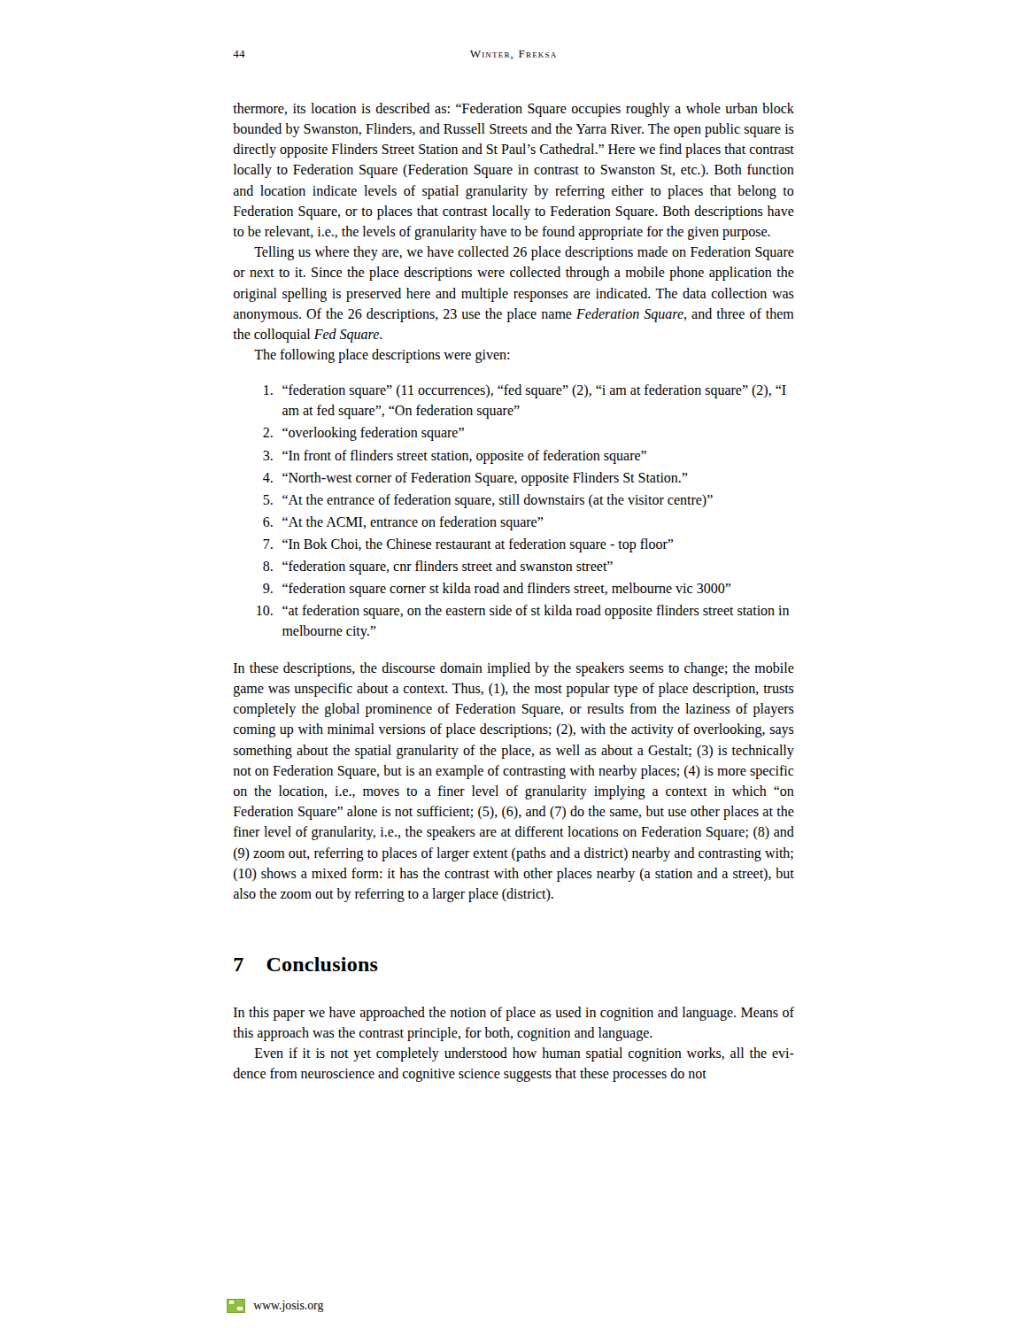44
Winter, Freksa
thermore, its location is described as: “Federation Square occupies roughly a whole urban block bounded by Swanston, Flinders, and Russell Streets and the Yarra River. The open public square is directly opposite Flinders Street Station and St Paul’s Cathedral.” Here we find places that contrast locally to Federation Square (Federation Square in contrast to Swanston St, etc.). Both function and location indicate levels of spatial granularity by referring either to places that belong to Federation Square, or to places that contrast locally to Federation Square. Both descriptions have to be relevant, i.e., the levels of granularity have to be found appropriate for the given purpose.
Telling us where they are, we have collected 26 place descriptions made on Federation Square or next to it. Since the place descriptions were collected through a mobile phone application the original spelling is preserved here and multiple responses are indicated. The data collection was anonymous. Of the 26 descriptions, 23 use the place name Federation Square, and three of them the colloquial Fed Square.
The following place descriptions were given:
“federation square” (11 occurrences), “fed square” (2), “i am at federation square” (2), “I am at fed square”, “On federation square”
“overlooking federation square”
“In front of flinders street station, opposite of federation square”
“North-west corner of Federation Square, opposite Flinders St Station.”
“At the entrance of federation square, still downstairs (at the visitor centre)”
“At the ACMI, entrance on federation square”
“In Bok Choi, the Chinese restaurant at federation square - top floor”
“federation square, cnr flinders street and swanston street”
“federation square corner st kilda road and flinders street, melbourne vic 3000”
“at federation square, on the eastern side of st kilda road opposite flinders street station in melbourne city.”
In these descriptions, the discourse domain implied by the speakers seems to change; the mobile game was unspecific about a context. Thus, (1), the most popular type of place description, trusts completely the global prominence of Federation Square, or results from the laziness of players coming up with minimal versions of place descriptions; (2), with the activity of overlooking, says something about the spatial granularity of the place, as well as about a Gestalt; (3) is technically not on Federation Square, but is an example of contrasting with nearby places; (4) is more specific on the location, i.e., moves to a finer level of granularity implying a context in which “on Federation Square” alone is not sufficient; (5), (6), and (7) do the same, but use other places at the finer level of granularity, i.e., the speakers are at different locations on Federation Square; (8) and (9) zoom out, referring to places of larger extent (paths and a district) nearby and contrasting with; (10) shows a mixed form: it has the contrast with other places nearby (a station and a street), but also the zoom out by referring to a larger place (district).
7 Conclusions
In this paper we have approached the notion of place as used in cognition and language. Means of this approach was the contrast principle, for both, cognition and language.
Even if it is not yet completely understood how human spatial cognition works, all the evidence from neuroscience and cognitive science suggests that these processes do not
www.josis.org